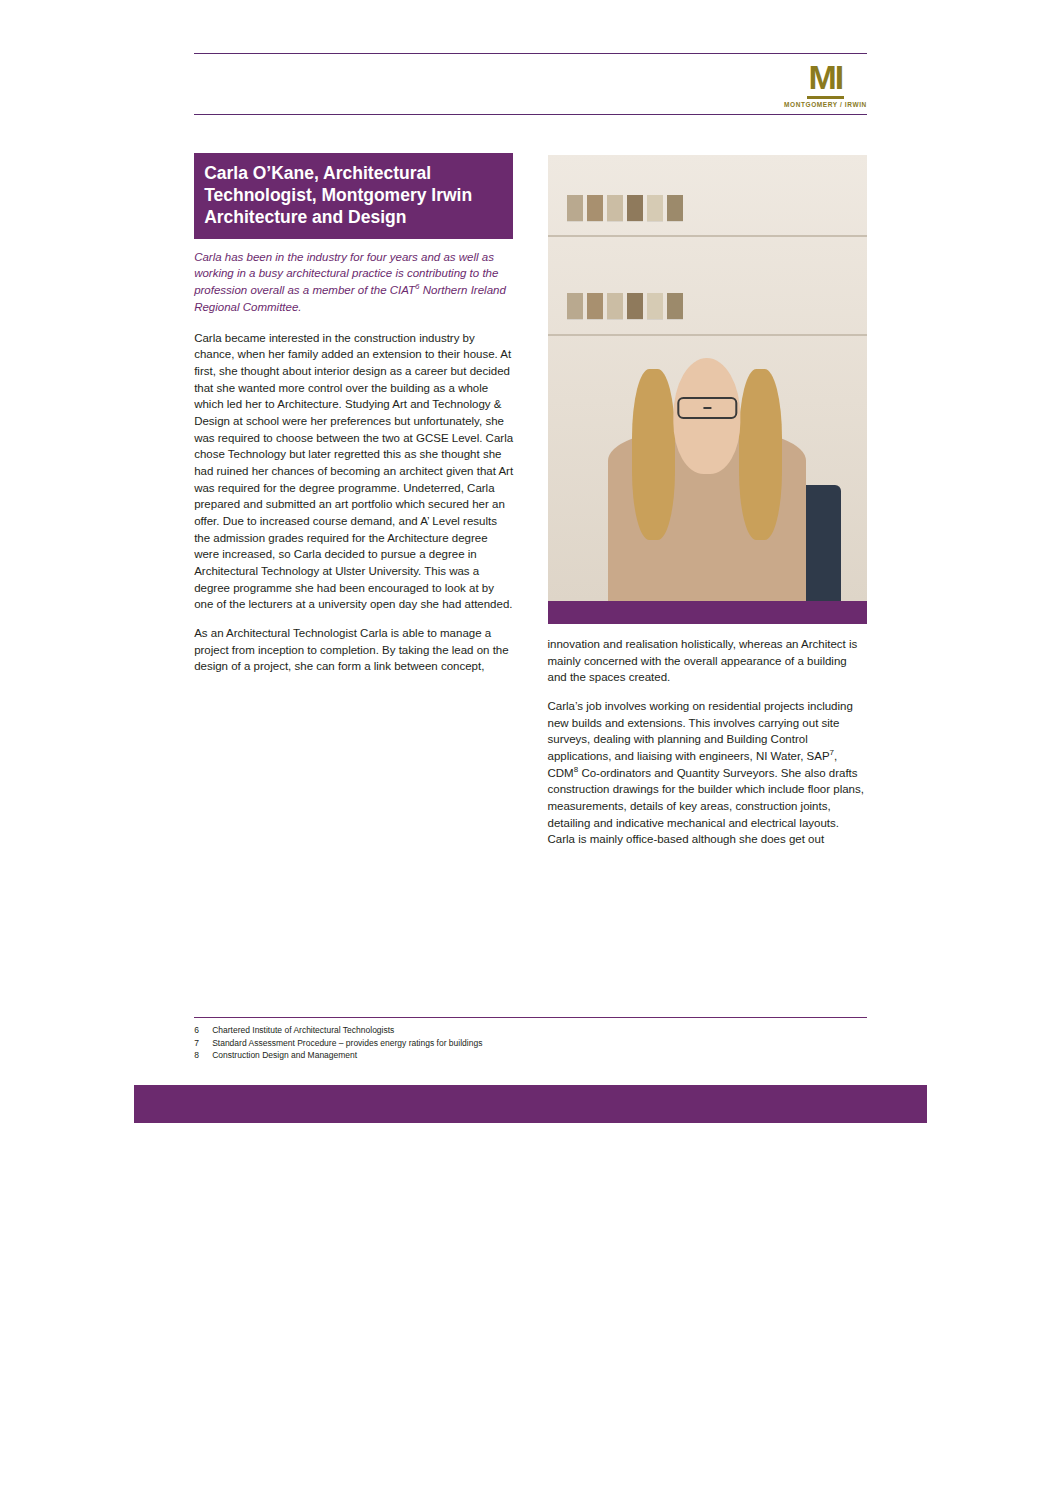MI
MONTGOMERY / IRWIN
Carla O’Kane, Architectural Technologist, Montgomery Irwin Architecture and Design
Carla has been in the industry for four years and as well as working in a busy architectural practice is contributing to the profession overall as a member of the CIAT6 Northern Ireland Regional Committee.
Carla became interested in the construction industry by chance, when her family added an extension to their house. At first, she thought about interior design as a career but decided that she wanted more control over the building as a whole which led her to Architecture. Studying Art and Technology & Design at school were her preferences but unfortunately, she was required to choose between the two at GCSE Level. Carla chose Technology but later regretted this as she thought she had ruined her chances of becoming an architect given that Art was required for the degree programme. Undeterred, Carla prepared and submitted an art portfolio which secured her an offer. Due to increased course demand, and A’ Level results the admission grades required for the Architecture degree were increased, so Carla decided to pursue a degree in Architectural Technology at Ulster University. This was a degree programme she had been encouraged to look at by one of the lecturers at a university open day she had attended.
As an Architectural Technologist Carla is able to manage a project from inception to completion. By taking the lead on the design of a project, she can form a link between concept,
innovation and realisation holistically, whereas an Architect is mainly concerned with the overall appearance of a building and the spaces created.
Carla’s job involves working on residential projects including new builds and extensions. This involves carrying out site surveys, dealing with planning and Building Control applications, and liaising with engineers, NI Water, SAP7, CDM8 Co-ordinators and Quantity Surveyors. She also drafts construction drawings for the builder which include floor plans, measurements, details of key areas, construction joints, detailing and indicative mechanical and electrical layouts. Carla is mainly office-based although she does get out
6 Chartered Institute of Architectural Technologists
7 Standard Assessment Procedure – provides energy ratings for buildings
8 Construction Design and Management